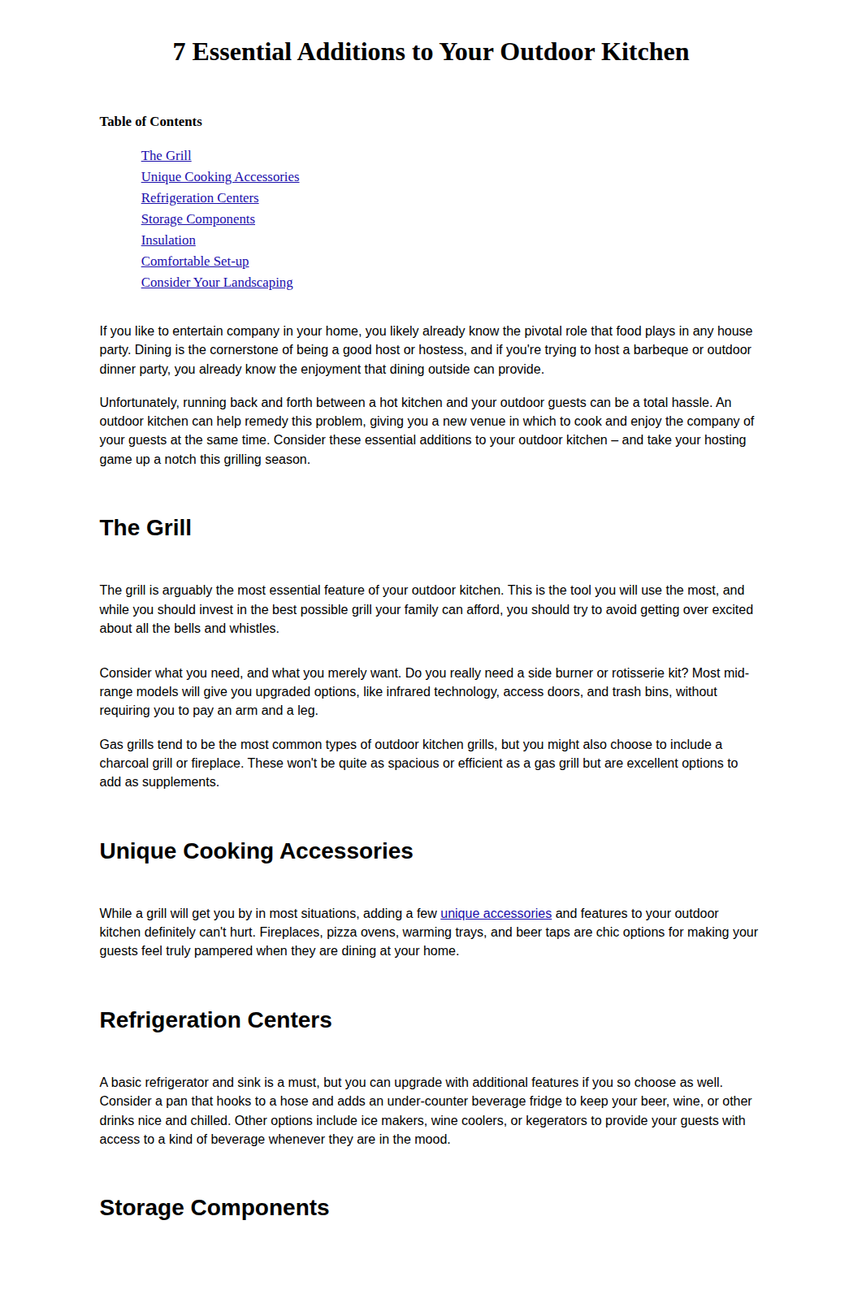7 Essential Additions to Your Outdoor Kitchen
Table of Contents
The Grill
Unique Cooking Accessories
Refrigeration Centers
Storage Components
Insulation
Comfortable Set-up
Consider Your Landscaping
If you like to entertain company in your home, you likely already know the pivotal role that food plays in any house party. Dining is the cornerstone of being a good host or hostess, and if you're trying to host a barbeque or outdoor dinner party, you already know the enjoyment that dining outside can provide.
Unfortunately, running back and forth between a hot kitchen and your outdoor guests can be a total hassle. An outdoor kitchen can help remedy this problem, giving you a new venue in which to cook and enjoy the company of your guests at the same time. Consider these essential additions to your outdoor kitchen – and take your hosting game up a notch this grilling season.
The Grill
The grill is arguably the most essential feature of your outdoor kitchen. This is the tool you will use the most, and while you should invest in the best possible grill your family can afford, you should try to avoid getting over excited about all the bells and whistles.
Consider what you need, and what you merely want. Do you really need a side burner or rotisserie kit? Most mid-range models will give you upgraded options, like infrared technology, access doors, and trash bins, without requiring you to pay an arm and a leg.
Gas grills tend to be the most common types of outdoor kitchen grills, but you might also choose to include a charcoal grill or fireplace. These won't be quite as spacious or efficient as a gas grill but are excellent options to add as supplements.
Unique Cooking Accessories
While a grill will get you by in most situations, adding a few unique accessories and features to your outdoor kitchen definitely can't hurt. Fireplaces, pizza ovens, warming trays, and beer taps are chic options for making your guests feel truly pampered when they are dining at your home.
Refrigeration Centers
A basic refrigerator and sink is a must, but you can upgrade with additional features if you so choose as well. Consider a pan that hooks to a hose and adds an under-counter beverage fridge to keep your beer, wine, or other drinks nice and chilled. Other options include ice makers, wine coolers, or kegerators to provide your guests with access to a kind of beverage whenever they are in the mood.
Storage Components